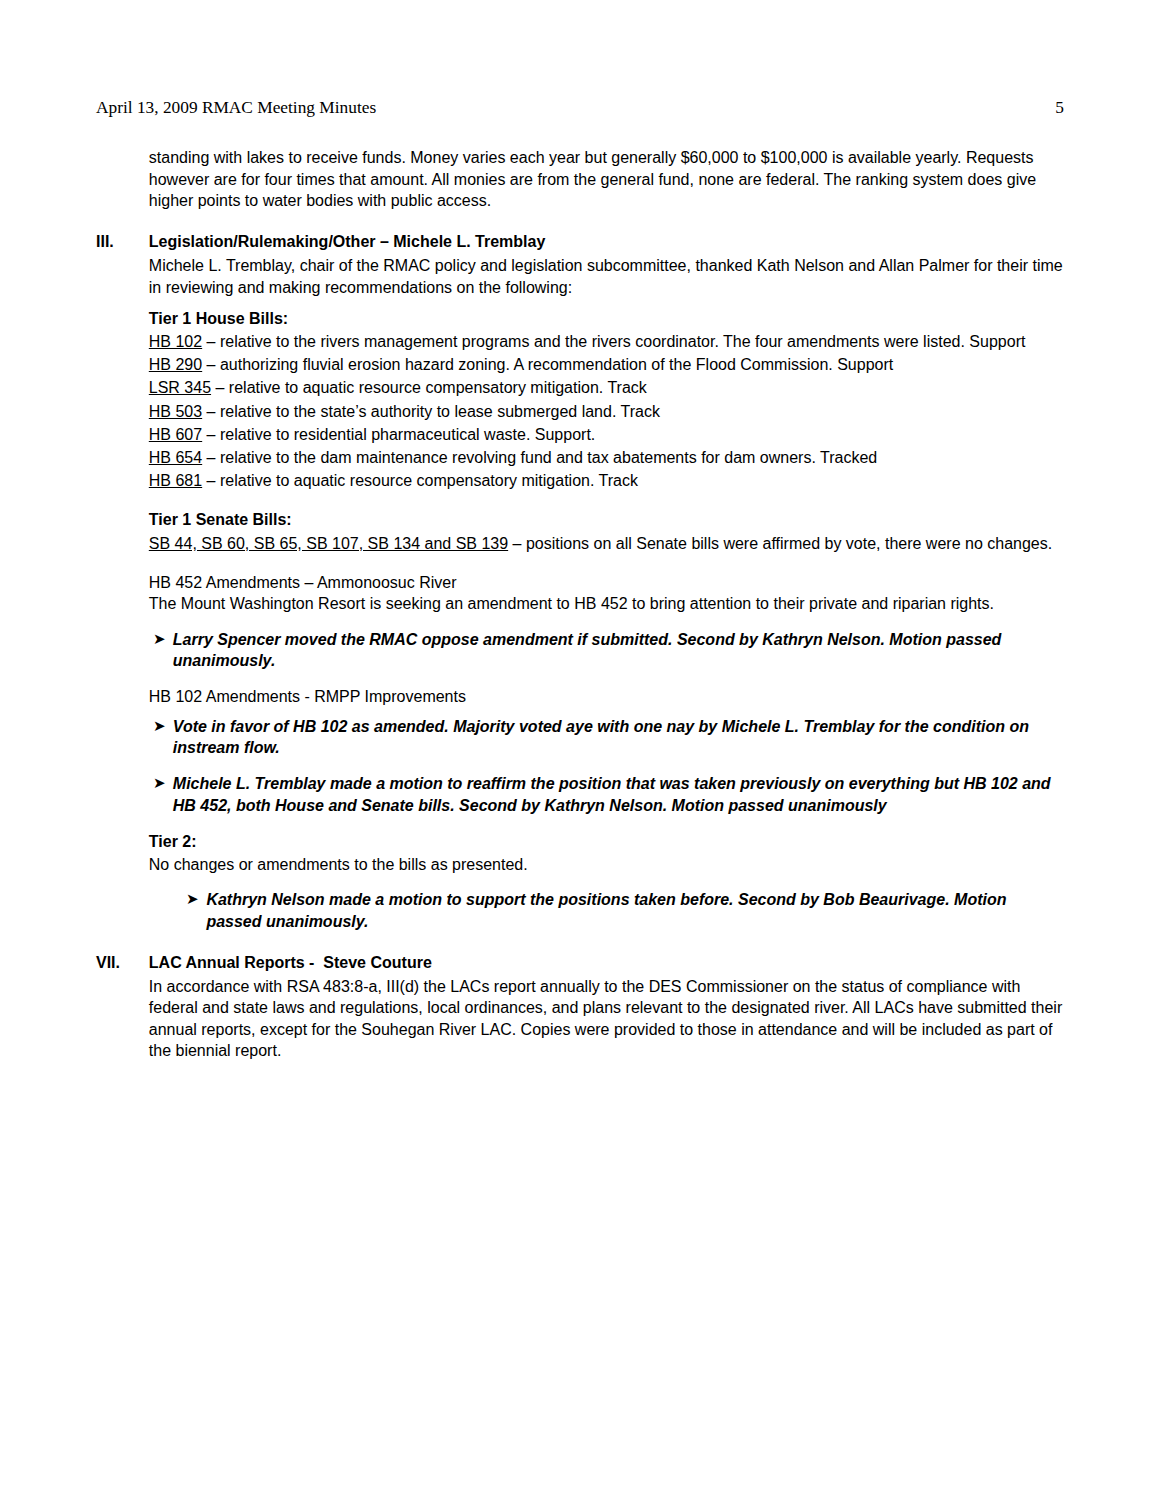April 13, 2009 RMAC Meeting Minutes 5
standing with lakes to receive funds. Money varies each year but generally $60,000 to $100,000 is available yearly. Requests however are for four times that amount. All monies are from the general fund, none are federal. The ranking system does give higher points to water bodies with public access.
III. Legislation/Rulemaking/Other – Michele L. Tremblay
Michele L. Tremblay, chair of the RMAC policy and legislation subcommittee, thanked Kath Nelson and Allan Palmer for their time in reviewing and making recommendations on the following:
Tier 1 House Bills:
HB 102 – relative to the rivers management programs and the rivers coordinator. The four amendments were listed. Support
HB 290 – authorizing fluvial erosion hazard zoning. A recommendation of the Flood Commission. Support
LSR 345 – relative to aquatic resource compensatory mitigation. Track
HB 503 – relative to the state’s authority to lease submerged land. Track
HB 607 – relative to residential pharmaceutical waste. Support.
HB 654 – relative to the dam maintenance revolving fund and tax abatements for dam owners. Tracked
HB 681 – relative to aquatic resource compensatory mitigation. Track
Tier 1 Senate Bills:
SB 44, SB 60, SB 65, SB 107, SB 134 and SB 139 – positions on all Senate bills were affirmed by vote, there were no changes.
HB 452 Amendments – Ammonoosuc River
The Mount Washington Resort is seeking an amendment to HB 452 to bring attention to their private and riparian rights.
Larry Spencer moved the RMAC oppose amendment if submitted. Second by Kathryn Nelson. Motion passed unanimously.
HB 102 Amendments - RMPP Improvements
Vote in favor of HB 102 as amended. Majority voted aye with one nay by Michele L. Tremblay for the condition on instream flow.
Michele L. Tremblay made a motion to reaffirm the position that was taken previously on everything but HB 102 and HB 452, both House and Senate bills. Second by Kathryn Nelson. Motion passed unanimously
Tier 2:
No changes or amendments to the bills as presented.
Kathryn Nelson made a motion to support the positions taken before. Second by Bob Beaurivage. Motion passed unanimously.
VII. LAC Annual Reports - Steve Couture
In accordance with RSA 483:8-a, III(d) the LACs report annually to the DES Commissioner on the status of compliance with federal and state laws and regulations, local ordinances, and plans relevant to the designated river. All LACs have submitted their annual reports, except for the Souhegan River LAC. Copies were provided to those in attendance and will be included as part of the biennial report.